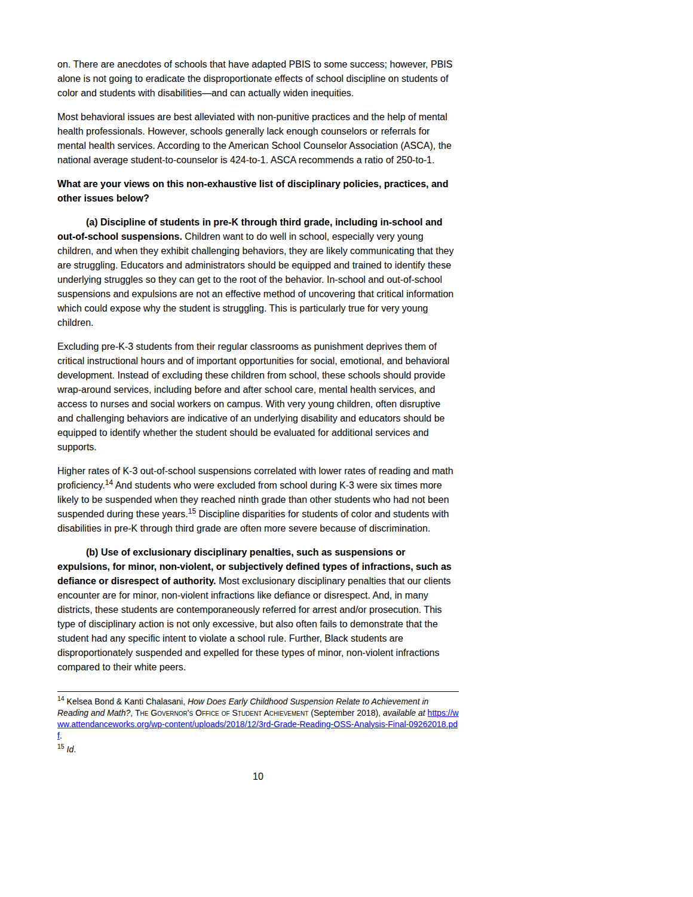on. There are anecdotes of schools that have adapted PBIS to some success; however, PBIS alone is not going to eradicate the disproportionate effects of school discipline on students of color and students with disabilities—and can actually widen inequities.
Most behavioral issues are best alleviated with non-punitive practices and the help of mental health professionals. However, schools generally lack enough counselors or referrals for mental health services. According to the American School Counselor Association (ASCA), the national average student-to-counselor is 424-to-1. ASCA recommends a ratio of 250-to-1.
What are your views on this non-exhaustive list of disciplinary policies, practices, and other issues below?
(a) Discipline of students in pre-K through third grade, including in-school and out-of-​school suspensions. Children want to do well in school, especially very young children, and when they exhibit challenging behaviors, they are likely communicating that they are struggling. Educators and administrators should be equipped and trained to identify these underlying struggles so they can get to the root of the behavior. In-school and out-of-school suspensions and expulsions are not an effective method of uncovering that critical information which could expose why the student is struggling. This is particularly true for very young children.
Excluding pre-K-3 students from their regular classrooms as punishment deprives them of critical instructional hours and of important opportunities for social, emotional, and behavioral development. Instead of excluding these children from school, these schools should provide wrap-around services, including before and after school care, mental health services, and access to nurses and social workers on campus. With very young children, often disruptive and challenging behaviors are indicative of an underlying disability and educators should be equipped to identify whether the student should be evaluated for additional services and supports.
Higher rates of K-3 out-of-school suspensions correlated with lower rates of reading and math proficiency.14 And students who were excluded from school during K-3 were six times more likely to be suspended when they reached ninth grade than other students who had not been suspended during these years.15 Discipline disparities for students of color and students with disabilities in pre-K through third grade are often more severe because of discrimination.
(b) Use of exclusionary disciplinary penalties, such as suspensions or expulsions, for minor, non-violent, or subjectively defined types of infractions, such as defiance or disrespect of authority. Most exclusionary disciplinary penalties that our clients encounter are for minor, non-violent infractions like defiance or disrespect. And, in many districts, these students are contemporaneously referred for arrest and/or prosecution. This type of disciplinary action is not only excessive, but also often fails to demonstrate that the student had any specific intent to violate a school rule. Further, Black students are disproportionately suspended and expelled for these types of minor, non-violent infractions compared to their white peers.
14 Kelsea Bond & Kanti Chalasani, How Does Early Childhood Suspension Relate to Achievement in Reading and Math?, The Governor's Office of Student Achievement (September 2018), available at https://www.attendanceworks.org/wp-content/uploads/2018/12/3rd-Grade-Reading-OSS-Analysis-Final-09262018.pdf.
15 Id.
10